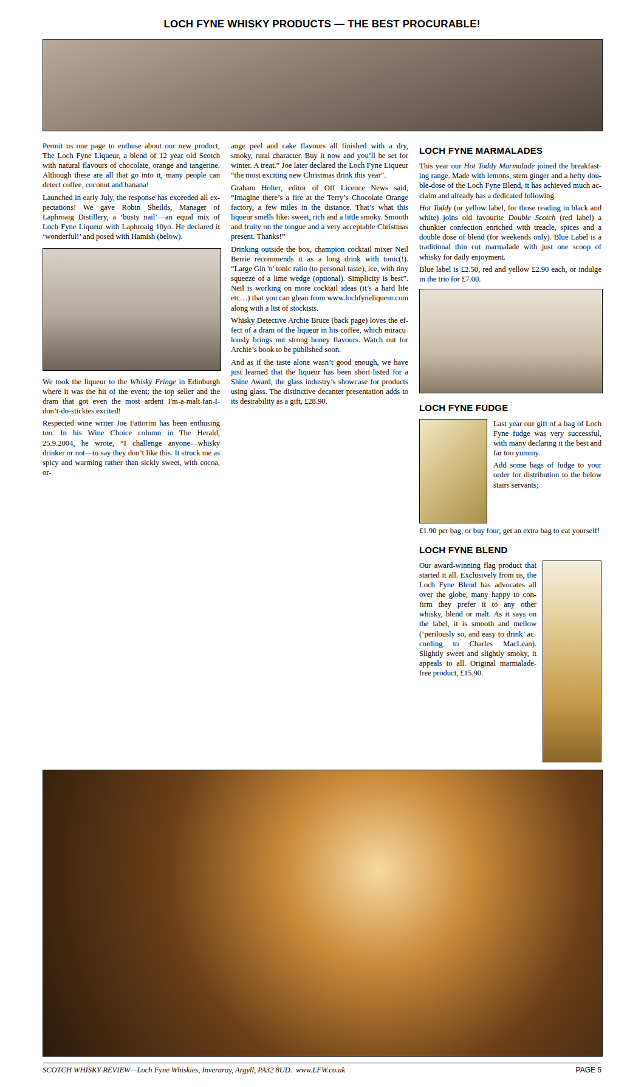LOCH FYNE WHISKY PRODUCTS — THE BEST PROCURABLE!
Permit us one page to enthuse about our new product, The Loch Fyne Liqueur, a blend of 12 year old Scotch with natural flavours of chocolate, orange and tangerine. Although these are all that go into it, many people can detect coffee, coconut and banana!
Launched in early July, the response has exceeded all expectations! We gave Robin Sheilds, Manager of Laphroaig Distillery, a ‘busty nail’—an equal mix of Loch Fyne Liqueur with Laphroaig 10yo. He declared it ‘wonderful!’ and posed with Hamish (below).
We took the liqueur to the Whisky Fringe in Edinburgh where it was the hit of the event; the top seller and the dram that got even the most ardent I'm-a-malt-fan-I-don’t-do-stickies excited!
Respected wine writer Joe Fattorini has been enthusing too. In his Wine Choice column in The Herald, 25.9.2004, he wrote, “I challenge anyone—whisky drinker or not—to say they don’t like this. It struck me as spicy and warming rather than sickly sweet, with cocoa, or-
ange peel and cake flavours all finished with a dry, smoky, rural character. Buy it now and you’ll be set for winter. A treat.” Joe later declared the Loch Fyne Liqueur “the most exciting new Christmas drink this year”.
Graham Holter, editor of Off Licence News said, “Imagine there’s a fire at the Terry’s Chocolate Orange factory, a few miles in the distance. That’s what this liqueur smells like: sweet, rich and a little smoky. Smooth and fruity on the tongue and a very acceptable Christmas present. Thanks!”
Drinking outside the box, champion cocktail mixer Neil Berrie recommends it as a long drink with tonic(!). “Large Gin 'n' tonic ratio (to personal taste), ice, with tiny squeeze of a lime wedge (optional). Simplicity is best”. Neil is working on more cocktail ideas (it’s a hard life etc…) that you can glean from www.lochfyneliqueur.com along with a list of stockists.
Whisky Detective Archie Bruce (back page) loves the effect of a dram of the liqueur in his coffee, which miraculously brings out strong honey flavours. Watch out for Archie’s book to be published soon.
And as if the taste alone wasn’t good enough, we have just learned that the liqueur has been short-listed for a Shine Award, the glass industry’s showcase for products using glass. The distinctive decanter presentation adds to its desirability as a gift, £28.90.
LOCH FYNE MARMALADES
This year our Hot Toddy Marmalade joined the breakfasting range. Made with lemons, stem ginger and a hefty double-dose of the Loch Fyne Blend, it has achieved much acclaim and already has a dedicated following.
Hot Toddy (or yellow label, for those reading in black and white) joins old favourite Double Scotch (red label) a chunkier confection enriched with treacle, spices and a double dose of blend (for weekends only). Blue Label is a traditional thin cut marmalade with just one scoop of whisky for daily enjoyment.
Blue label is £2.50, red and yellow £2.90 each, or indulge in the trio for £7.00.
LOCH FYNE FUDGE
Last year our gift of a bag of Loch Fyne fudge was very successful, with many declaring it the best and far too yummy.
Add some bags of fudge to your order for distribution to the below stairs servants;
£1.90 per bag, or buy four, get an extra bag to eat yourself!
LOCH FYNE BLEND
Our award-winning flag product that started it all. Exclusively from us, the Loch Fyne Blend has advocates all over the globe, many happy to confirm they prefer it to any other whisky, blend or malt. As it says on the label, it is smooth and mellow (‘perilously so, and easy to drink’ according to Charles MacLean). Slightly sweet and slightly smoky, it appeals to all. Original marmalade-free product, £15.90.
SCOTCH WHISKY REVIEW—Loch Fyne Whiskies, Inveraray, Argyll, PA32 8UD. www.LFW.co.uk
PAGE 5